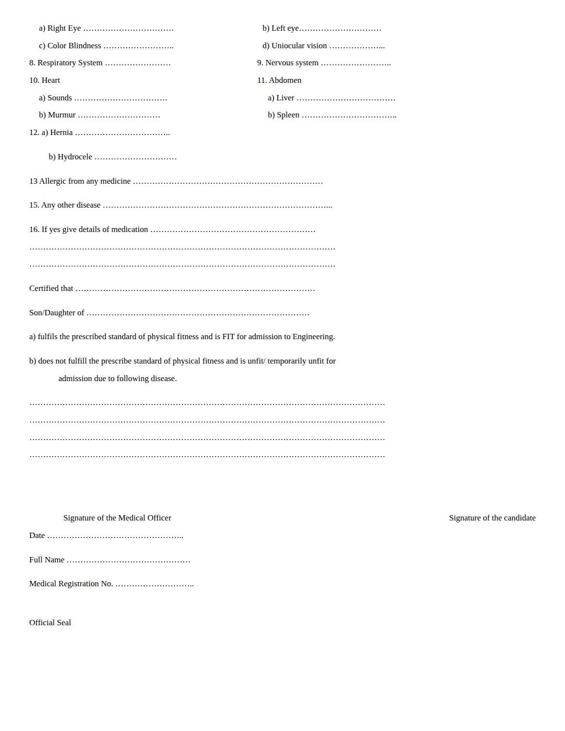a) Right Eye ……………………………
b) Left eye…………………………
c) Color Blindness ……………………..
d) Uniocular vision ………………...
8. Respiratory System ……………………
9. Nervous system ……………………..
10. Heart
11. Abdomen
a) Sounds …………………………….
a) Liver ………………………………
b) Murmur …………………………
b) Spleen ……………………………..
12. a) Hernia ……………………………..
b) Hydrocele …………………………
13 Allergic from any medicine ……………………………………………………………
15. Any other disease ………………………………………………………………………...
16. If yes give details of medication ……………………………………………………
…………………………………………………………………………………………………
…………………………………………………………………………………………………
Certified that ……………………………………………………………………………
Son/Daughter of ………………………………………………………………………
a) fulfils the prescribed standard of physical fitness and is FIT for admission to Engineering.
b) does not fulfill the prescribe standard of physical fitness and is unfit/ temporarily unfit for
admission due to following disease.
…………………………………………………………………………………………………………………
…………………………………………………………………………………………………………………
…………………………………………………………………………………………………………………
…………………………………………………………………………………………………………………
Signature of the Medical Officer
Signature of the candidate
Date …………………………………………..
Full Name ………………………………………
Medical Registration No. ………………………..
Official Seal